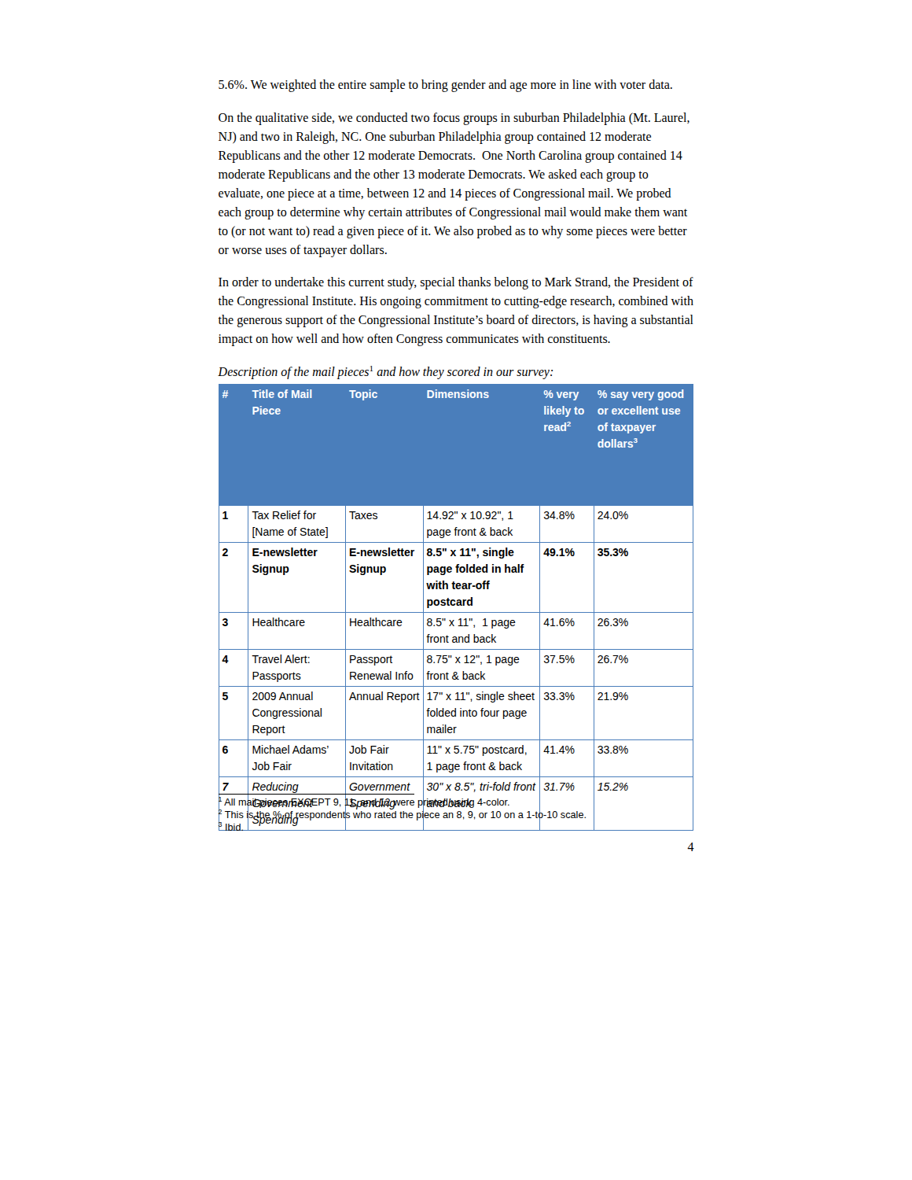5.6%. We weighted the entire sample to bring gender and age more in line with voter data.
On the qualitative side, we conducted two focus groups in suburban Philadelphia (Mt. Laurel, NJ) and two in Raleigh, NC. One suburban Philadelphia group contained 12 moderate Republicans and the other 12 moderate Democrats. One North Carolina group contained 14 moderate Republicans and the other 13 moderate Democrats. We asked each group to evaluate, one piece at a time, between 12 and 14 pieces of Congressional mail. We probed each group to determine why certain attributes of Congressional mail would make them want to (or not want to) read a given piece of it. We also probed as to why some pieces were better or worse uses of taxpayer dollars.
In order to undertake this current study, special thanks belong to Mark Strand, the President of the Congressional Institute. His ongoing commitment to cutting-edge research, combined with the generous support of the Congressional Institute’s board of directors, is having a substantial impact on how well and how often Congress communicates with constituents.
Description of the mail pieces1 and how they scored in our survey:
| # | Title of Mail Piece | Topic | Dimensions | % very likely to read 2 | % say very good or excellent use of taxpayer dollars 3 |
| --- | --- | --- | --- | --- | --- |
| 1 | Tax Relief for [Name of State] | Taxes | 14.92" x 10.92", 1 page front & back | 34.8% | 24.0% |
| 2 | E-newsletter Signup | E-newsletter Signup | 8.5" x 11", single page folded in half with tear-off postcard | 49.1% | 35.3% |
| 3 | Healthcare | Healthcare | 8.5" x 11", 1 page front and back | 41.6% | 26.3% |
| 4 | Travel Alert: Passports | Passport Renewal Info | 8.75" x 12", 1 page front & back | 37.5% | 26.7% |
| 5 | 2009 Annual Congressional Report | Annual Report | 17" x 11", single sheet folded into four page mailer | 33.3% | 21.9% |
| 6 | Michael Adams’ Job Fair | Job Fair Invitation | 11" x 5.75" postcard, 1 page front & back | 41.4% | 33.8% |
| 7 | Reducing Government Spending | Government Spending | 30" x 8.5", tri-fold front and back | 31.7% | 15.2% |
1 All mail pieces EXCEPT 9, 11, and 12 were printed using 4-color.
2 This is the % of respondents who rated the piece an 8, 9, or 10 on a 1-to-10 scale.
3 Ibid.
4